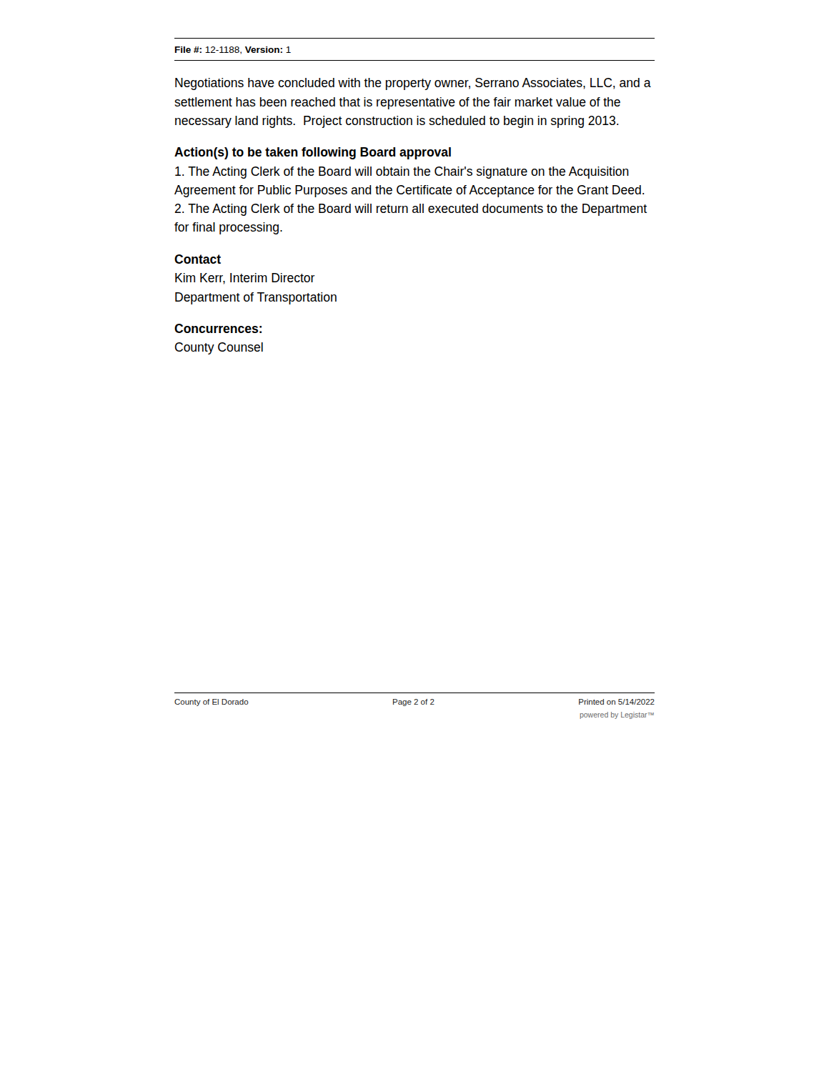File #: 12-1188, Version: 1
Negotiations have concluded with the property owner, Serrano Associates, LLC, and a settlement has been reached that is representative of the fair market value of the necessary land rights. Project construction is scheduled to begin in spring 2013.
Action(s) to be taken following Board approval
1. The Acting Clerk of the Board will obtain the Chair's signature on the Acquisition Agreement for Public Purposes and the Certificate of Acceptance for the Grant Deed.
2. The Acting Clerk of the Board will return all executed documents to the Department for final processing.
Contact
Kim Kerr, Interim Director
Department of Transportation
Concurrences:
County Counsel
County of El Dorado Page 2 of 2 Printed on 5/14/2022
powered by Legistar™